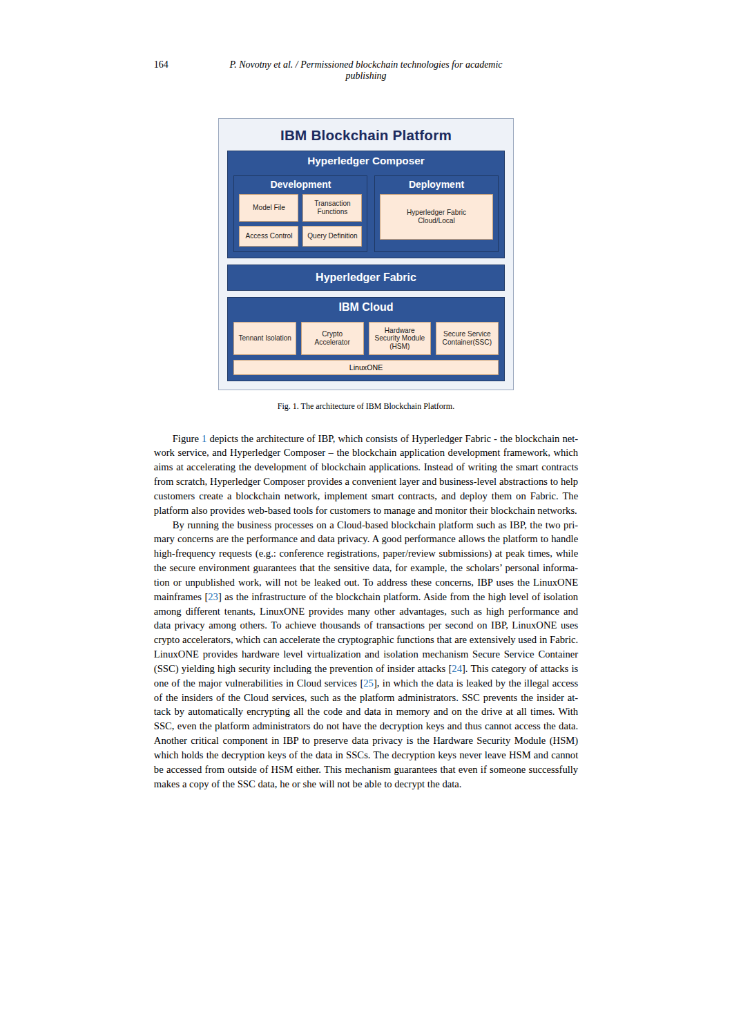164
P. Novotny et al. / Permissioned blockchain technologies for academic publishing
IBM Blockchain Platform
Hyperledger Composer
Development
Model File
Transaction Functions
Access Control
Query Definition
Deployment
Hyperledger Fabric
Cloud/Local
Hyperledger Fabric
IBM Cloud
Tennant Isolation
Crypto Accelerator
Hardware Security Module (HSM)
Secure Service Container(SSC)
LinuxONE
Fig. 1. The architecture of IBM Blockchain Platform.
Figure 1 depicts the architecture of IBP, which consists of Hyperledger Fabric - the blockchain network service, and Hyperledger Composer – the blockchain application development framework, which aims at accelerating the development of blockchain applications. Instead of writing the smart contracts from scratch, Hyperledger Composer provides a convenient layer and business-level abstractions to help customers create a blockchain network, implement smart contracts, and deploy them on Fabric. The platform also provides web-based tools for customers to manage and monitor their blockchain networks.
By running the business processes on a Cloud-based blockchain platform such as IBP, the two primary concerns are the performance and data privacy. A good performance allows the platform to handle high-frequency requests (e.g.: conference registrations, paper/review submissions) at peak times, while the secure environment guarantees that the sensitive data, for example, the scholars’ personal information or unpublished work, will not be leaked out. To address these concerns, IBP uses the LinuxONE mainframes [23] as the infrastructure of the blockchain platform. Aside from the high level of isolation among different tenants, LinuxONE provides many other advantages, such as high performance and data privacy among others. To achieve thousands of transactions per second on IBP, LinuxONE uses crypto accelerators, which can accelerate the cryptographic functions that are extensively used in Fabric. LinuxONE provides hardware level virtualization and isolation mechanism Secure Service Container (SSC) yielding high security including the prevention of insider attacks [24]. This category of attacks is one of the major vulnerabilities in Cloud services [25], in which the data is leaked by the illegal access of the insiders of the Cloud services, such as the platform administrators. SSC prevents the insider attack by automatically encrypting all the code and data in memory and on the drive at all times. With SSC, even the platform administrators do not have the decryption keys and thus cannot access the data. Another critical component in IBP to preserve data privacy is the Hardware Security Module (HSM) which holds the decryption keys of the data in SSCs. The decryption keys never leave HSM and cannot be accessed from outside of HSM either. This mechanism guarantees that even if someone successfully makes a copy of the SSC data, he or she will not be able to decrypt the data.